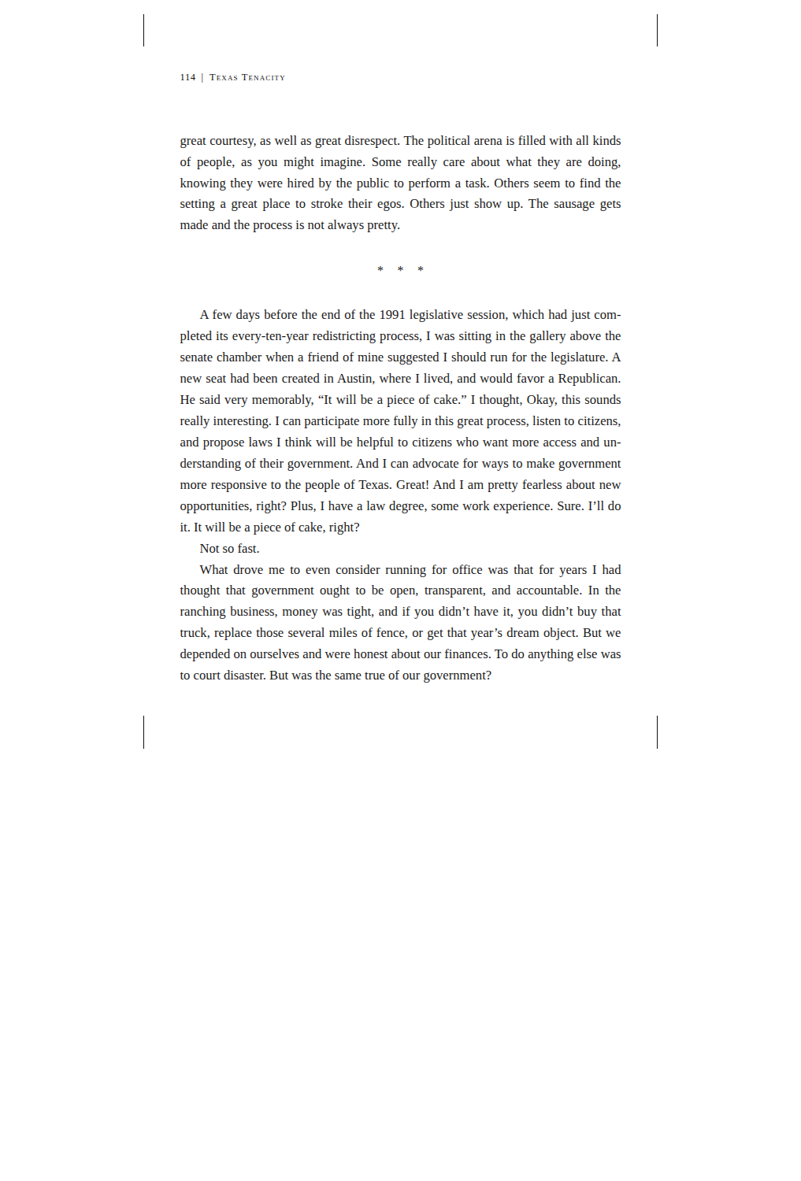114|Texas Tenacity
great courtesy, as well as great disrespect. The political arena is filled with all kinds of people, as you might imagine. Some really care about what they are doing, knowing they were hired by the public to perform a task. Others seem to find the setting a great place to stroke their egos. Others just show up. The sausage gets made and the process is not always pretty.
***
A few days before the end of the 1991 legislative session, which had just completed its every-ten-year redistricting process, I was sitting in the gallery above the senate chamber when a friend of mine suggested I should run for the legislature. A new seat had been created in Austin, where I lived, and would favor a Republican. He said very memorably, “It will be a piece of cake.” I thought, Okay, this sounds really interesting. I can participate more fully in this great process, listen to citizens, and propose laws I think will be helpful to citizens who want more access and understanding of their government. And I can advocate for ways to make government more responsive to the people of Texas. Great! And I am pretty fearless about new opportunities, right? Plus, I have a law degree, some work experience. Sure. I’ll do it. It will be a piece of cake, right?
Not so fast.
What drove me to even consider running for office was that for years I had thought that government ought to be open, transparent, and accountable. In the ranching business, money was tight, and if you didn’t have it, you didn’t buy that truck, replace those several miles of fence, or get that year’s dream object. But we depended on ourselves and were honest about our finances. To do anything else was to court disaster. But was the same true of our government?